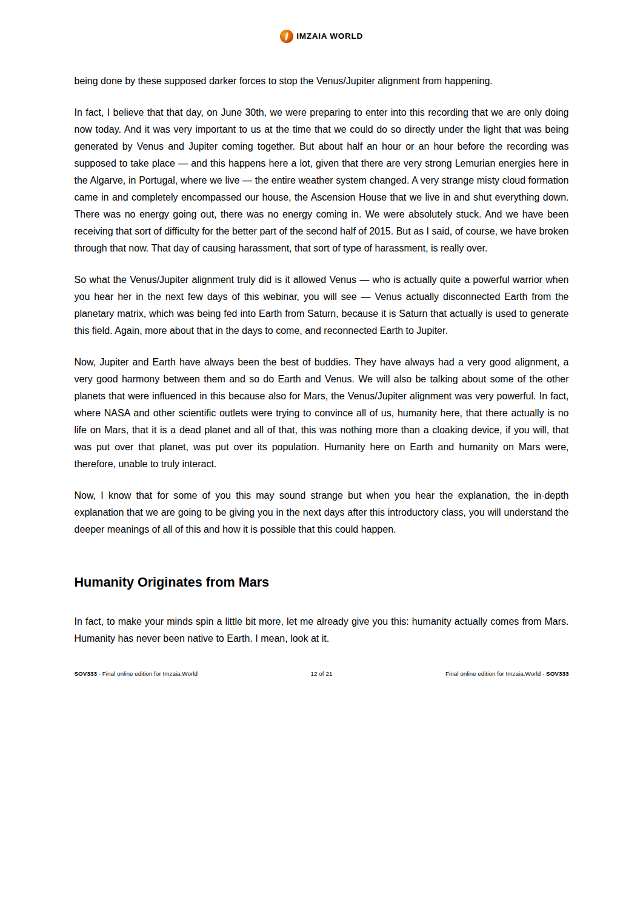IMZAIA WORLD
being done by these supposed darker forces to stop the Venus/Jupiter alignment from happening.
In fact, I believe that that day, on June 30th, we were preparing to enter into this recording that we are only doing now today. And it was very important to us at the time that we could do so directly under the light that was being generated by Venus and Jupiter coming together. But about half an hour or an hour before the recording was supposed to take place — and this happens here a lot, given that there are very strong Lemurian energies here in the Algarve, in Portugal, where we live — the entire weather system changed. A very strange misty cloud formation came in and completely encompassed our house, the Ascension House that we live in and shut everything down. There was no energy going out, there was no energy coming in. We were absolutely stuck. And we have been receiving that sort of difficulty for the better part of the second half of 2015. But as I said, of course, we have broken through that now. That day of causing harassment, that sort of type of harassment, is really over.
So what the Venus/Jupiter alignment truly did is it allowed Venus — who is actually quite a powerful warrior when you hear her in the next few days of this webinar, you will see — Venus actually disconnected Earth from the planetary matrix, which was being fed into Earth from Saturn, because it is Saturn that actually is used to generate this field. Again, more about that in the days to come, and reconnected Earth to Jupiter.
Now, Jupiter and Earth have always been the best of buddies. They have always had a very good alignment, a very good harmony between them and so do Earth and Venus. We will also be talking about some of the other planets that were influenced in this because also for Mars, the Venus/Jupiter alignment was very powerful. In fact, where NASA and other scientific outlets were trying to convince all of us, humanity here, that there actually is no life on Mars, that it is a dead planet and all of that, this was nothing more than a cloaking device, if you will, that was put over that planet, was put over its population. Humanity here on Earth and humanity on Mars were, therefore, unable to truly interact.
Now, I know that for some of you this may sound strange but when you hear the explanation, the in-depth explanation that we are going to be giving you in the next days after this introductory class, you will understand the deeper meanings of all of this and how it is possible that this could happen.
Humanity Originates from Mars
In fact, to make your minds spin a little bit more, let me already give you this: humanity actually comes from Mars. Humanity has never been native to Earth. I mean, look at it.
SOV333 - Final online edition for Imzaia.World
12 of 21
Final online edition for Imzaia.World - SOV333